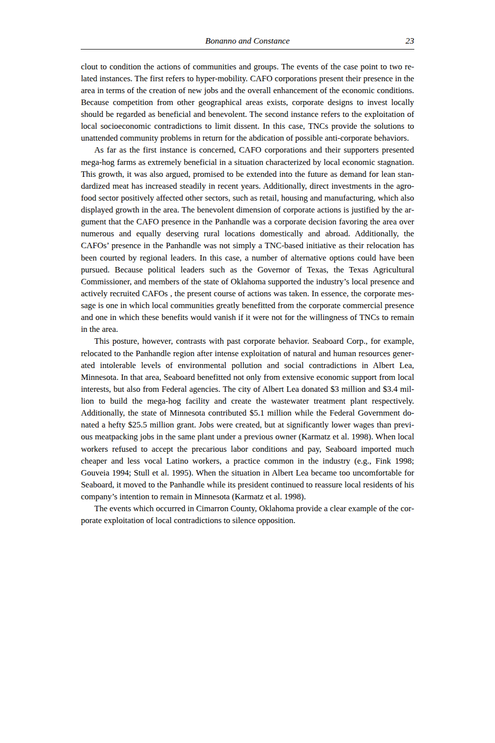Bonanno and Constance 23
clout to condition the actions of communities and groups. The events of the case point to two related instances. The first refers to hyper-mobility. CAFO corporations present their presence in the area in terms of the creation of new jobs and the overall enhancement of the economic conditions. Because competition from other geographical areas exists, corporate designs to invest locally should be regarded as beneficial and benevolent. The second instance refers to the exploitation of local socioeconomic contradictions to limit dissent. In this case, TNCs provide the solutions to unattended community problems in return for the abdication of possible anti-corporate behaviors.
As far as the first instance is concerned, CAFO corporations and their supporters presented mega-hog farms as extremely beneficial in a situation characterized by local economic stagnation. This growth, it was also argued, promised to be extended into the future as demand for lean standardized meat has increased steadily in recent years. Additionally, direct investments in the agro-food sector positively affected other sectors, such as retail, housing and manufacturing, which also displayed growth in the area. The benevolent dimension of corporate actions is justified by the argument that the CAFO presence in the Panhandle was a corporate decision favoring the area over numerous and equally deserving rural locations domestically and abroad. Additionally, the CAFOs’ presence in the Panhandle was not simply a TNC-based initiative as their relocation has been courted by regional leaders. In this case, a number of alternative options could have been pursued. Because political leaders such as the Governor of Texas, the Texas Agricultural Commissioner, and members of the state of Oklahoma supported the industry’s local presence and actively recruited CAFOs , the present course of actions was taken. In essence, the corporate message is one in which local communities greatly benefitted from the corporate commercial presence and one in which these benefits would vanish if it were not for the willingness of TNCs to remain in the area.
This posture, however, contrasts with past corporate behavior. Seaboard Corp., for example, relocated to the Panhandle region after intense exploitation of natural and human resources generated intolerable levels of environmental pollution and social contradictions in Albert Lea, Minnesota. In that area, Seaboard benefitted not only from extensive economic support from local interests, but also from Federal agencies. The city of Albert Lea donated $3 million and $3.4 million to build the mega-hog facility and create the wastewater treatment plant respectively. Additionally, the state of Minnesota contributed $5.1 million while the Federal Government donated a hefty $25.5 million grant. Jobs were created, but at significantly lower wages than previous meatpacking jobs in the same plant under a previous owner (Karmatz et al. 1998). When local workers refused to accept the precarious labor conditions and pay, Seaboard imported much cheaper and less vocal Latino workers, a practice common in the industry (e.g., Fink 1998; Gouveia 1994; Stull et al. 1995). When the situation in Albert Lea became too uncomfortable for Seaboard, it moved to the Panhandle while its president continued to reassure local residents of his company’s intention to remain in Minnesota (Karmatz et al. 1998).
The events which occurred in Cimarron County, Oklahoma provide a clear example of the corporate exploitation of local contradictions to silence opposition.